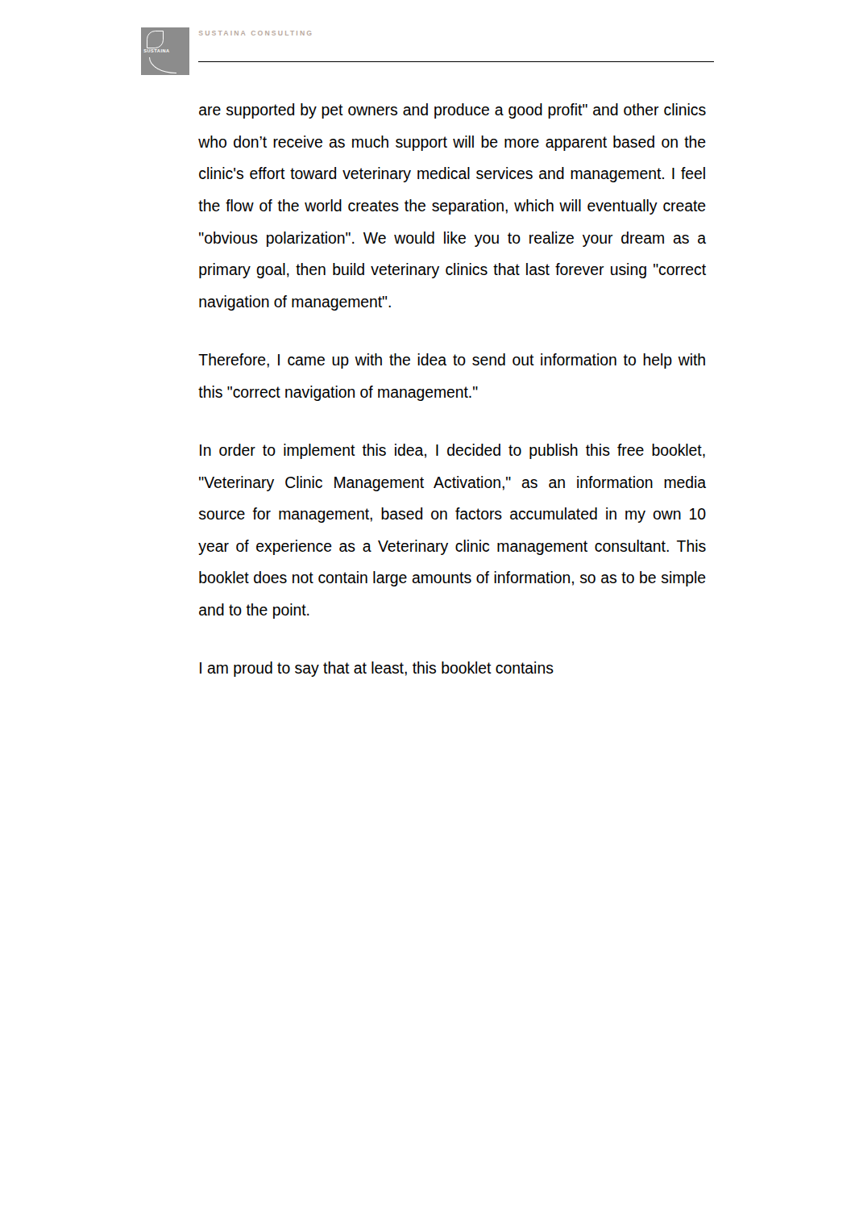SUSTAINA
SUSTAINA CONSULTING
are supported by pet owners and produce a good profit" and other clinics who don’t receive as much support will be more apparent based on the clinic's effort toward veterinary medical services and management. I feel the flow of the world creates the separation, which will eventually create "obvious polarization". We would like you to realize your dream as a primary goal, then build veterinary clinics that last forever using "correct navigation of management".
Therefore, I came up with the idea to send out information to help with this "correct navigation of management."
In order to implement this idea, I decided to publish this free booklet, "Veterinary Clinic Management Activation," as an information media source for management, based on factors accumulated in my own 10 year of experience as a Veterinary clinic management consultant. This booklet does not contain large amounts of information, so as to be simple and to the point.
I am proud to say that at least, this booklet contains